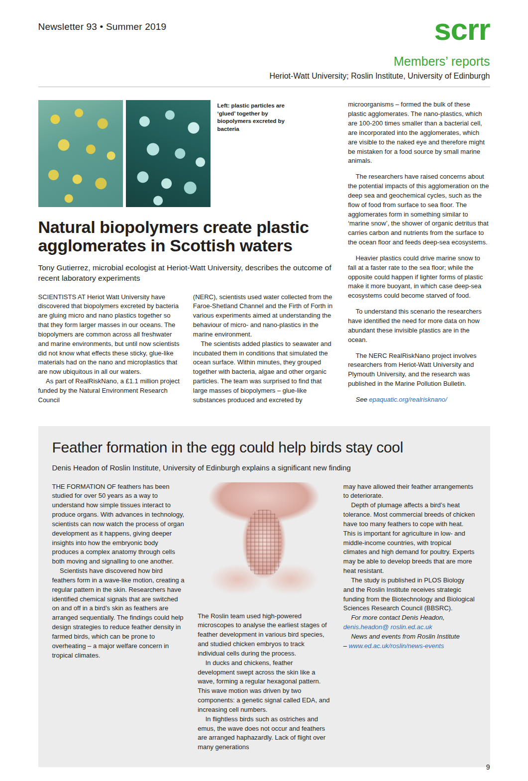Newsletter 93 • Summer 2019
scrr
Members’ reports
Heriot-Watt University; Roslin Institute, University of Edinburgh
Left: plastic particles are ‘glued’ together by biopolymers excreted by bacteria
Natural biopolymers create plastic agglomerates in Scottish waters
Tony Gutierrez, microbial ecologist at Heriot-Watt University, describes the outcome of recent laboratory experiments
SCIENTISTS AT Heriot Watt University have discovered that biopolymers excreted by bacteria are gluing micro and nano plastics together so that they form larger masses in our oceans. The biopolymers are common across all freshwater and marine environments, but until now scientists did not know what effects these sticky, glue-like materials had on the nano and microplastics that are now ubiquitous in all our waters.
As part of RealRiskNano, a £1.1 million project funded by the Natural Environment Research Council
(NERC), scientists used water collected from the Faroe-Shetland Channel and the Firth of Forth in various experiments aimed at understanding the behaviour of micro- and nano-plastics in the marine environment.
The scientists added plastics to seawater and incubated them in conditions that simulated the ocean surface. Within minutes, they grouped together with bacteria, algae and other organic particles. The team was surprised to find that large masses of biopolymers – glue-like substances produced and excreted by
microorganisms – formed the bulk of these plastic agglomerates. The nano-plastics, which are 100-200 times smaller than a bacterial cell, are incorporated into the agglomerates, which are visible to the naked eye and therefore might be mistaken for a food source by small marine animals.
The researchers have raised concerns about the potential impacts of this agglomeration on the deep sea and geochemical cycles, such as the flow of food from surface to sea floor. The agglomerates form in something similar to ‘marine snow’, the shower of organic detritus that carries carbon and nutrients from the surface to the ocean floor and feeds deep-sea ecosystems.
Heavier plastics could drive marine snow to fall at a faster rate to the sea floor; while the opposite could happen if lighter forms of plastic make it more buoyant, in which case deep-sea ecosystems could become starved of food.
To understand this scenario the researchers have identified the need for more data on how abundant these invisible plastics are in the ocean.
The NERC RealRiskNano project involves researchers from Heriot-Watt University and Plymouth University, and the research was published in the Marine Pollution Bulletin.
See epaquatic.org/realrisknano/
Feather formation in the egg could help birds stay cool
Denis Headon of Roslin Institute, University of Edinburgh explains a significant new finding
THE FORMATION OF feathers has been studied for over 50 years as a way to understand how simple tissues interact to produce organs. With advances in technology, scientists can now watch the process of organ development as it happens, giving deeper insights into how the embryonic body produces a complex anatomy through cells both moving and signalling to one another.
Scientists have discovered how bird feathers form in a wave-like motion, creating a regular pattern in the skin. Researchers have identified chemical signals that are switched on and off in a bird’s skin as feathers are arranged sequentially. The findings could help design strategies to reduce feather density in farmed birds, which can be prone to overheating – a major welfare concern in tropical climates.
The Roslin team used high-powered microscopes to analyse the earliest stages of feather development in various bird species, and studied chicken embryos to track individual cells during the process.
In ducks and chickens, feather development swept across the skin like a wave, forming a regular hexagonal pattern. This wave motion was driven by two components: a genetic signal called EDA, and increasing cell numbers.
In flightless birds such as ostriches and emus, the wave does not occur and feathers are arranged haphazardly. Lack of flight over many generations
may have allowed their feather arrangements to deteriorate.
Depth of plumage affects a bird’s heat tolerance. Most commercial breeds of chicken have too many feathers to cope with heat. This is important for agriculture in low- and middle-income countries, with tropical climates and high demand for poultry. Experts may be able to develop breeds that are more heat resistant.
The study is published in PLOS Biology and the Roslin Institute receives strategic funding from the Biotechnology and Biological Sciences Research Council (BBSRC).
For more contact Denis Headon,
denis.headon@ roslin.ed.ac.uk
News and events from Roslin Institute
– www.ed.ac.uk/roslin/news-events
9